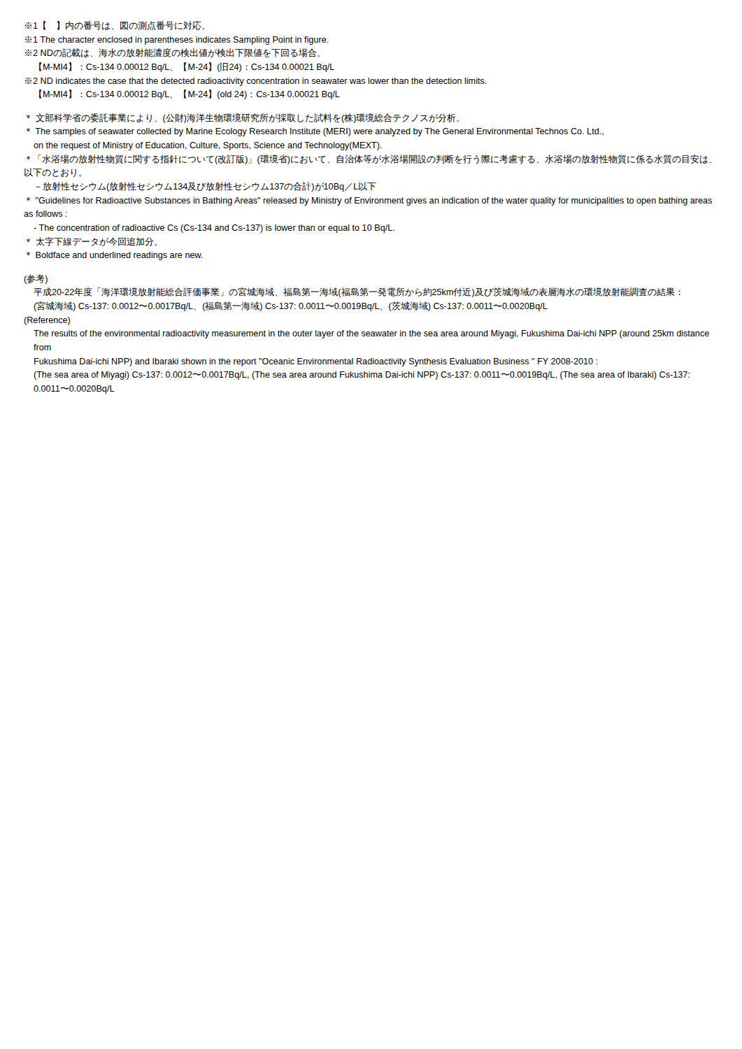※1【　】内の番号は、図の測点番号に対応。
※1 The character enclosed in parentheses indicates Sampling Point in figure.
※2 NDの記載は、海水の放射能濃度の検出値が検出下限値を下回る場合。
【M-MI4】：Cs-134 0.00012 Bq/L、【M-24】(旧24)：Cs-134 0.00021 Bq/L
※2 ND indicates the case that the detected radioactivity concentration in seawater was lower than the detection limits.
【M-MI4】：Cs-134 0.00012 Bq/L、【M-24】(old 24)：Cs-134 0.00021 Bq/L
＊ 文部科学省の委託事業により、(公財)海洋生物環境研究所が採取した試料を(株)環境総合テクノスが分析。
＊ The samples of seawater collected by Marine Ecology Research Institute (MERI) were analyzed by The General Environmental Technos Co. Ltd.,
on the request of Ministry of Education, Culture, Sports, Science and Technology(MEXT).
＊「水浴場の放射性物質に関する指針について(改訂版)」(環境省)において、自治体等が水浴場開設の判断を行う際に考慮する、水浴場の放射性物質に係る水質の目安は、以下のとおり。
－放射性セシウム(放射性セシウム134及び放射性セシウム137の合計)が10Bq／L以下
＊ "Guidelines for Radioactive Substances in Bathing Areas" released by Ministry of Environment gives an indication of the water quality for municipalities to open bathing areas as follows :
- The concentration of radioactive Cs (Cs-134 and Cs-137) is lower than or equal to 10 Bq/L.
＊ 太字下線データが今回追加分。
＊ Boldface and underlined readings are new.
(参考)
平成20-22年度「海洋環境放射能総合評価事業」の宮城海域、福島第一海域(福島第一発電所から約25km付近)及び茨城海域の表層海水の環境放射能調査の結果：
(宮城海域) Cs-137: 0.0012〜0.0017Bq/L、(福島第一海域) Cs-137: 0.0011〜0.0019Bq/L、(茨城海域) Cs-137: 0.0011〜0.0020Bq/L
(Reference)
The results of the environmental radioactivity measurement in the outer layer of the seawater in the sea area around Miyagi, Fukushima Dai-ichi NPP (around 25km distance from
Fukushima Dai-ichi NPP) and Ibaraki shown in the report "Oceanic Environmental Radioactivity Synthesis Evaluation Business " FY 2008-2010 :
(The sea area of Miyagi) Cs-137: 0.0012〜0.0017Bq/L, (The sea area around Fukushima Dai-ichi NPP) Cs-137: 0.0011〜0.0019Bq/L, (The sea area of Ibaraki) Cs-137: 0.0011〜0.0020Bq/L